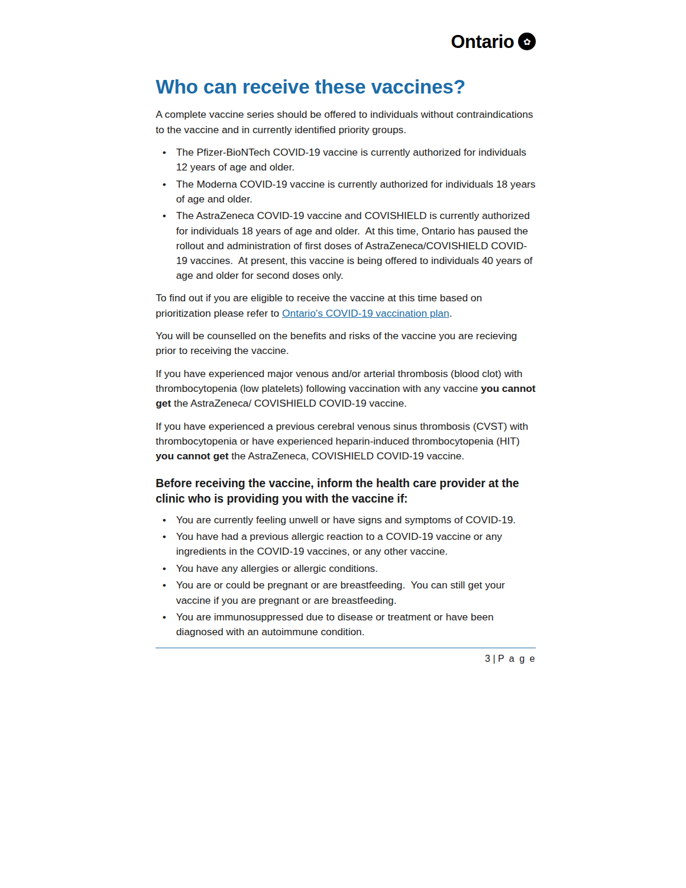Ontario ✿
Who can receive these vaccines?
A complete vaccine series should be offered to individuals without contraindications to the vaccine and in currently identified priority groups.
The Pfizer-BioNTech COVID-19 vaccine is currently authorized for individuals 12 years of age and older.
The Moderna COVID-19 vaccine is currently authorized for individuals 18 years of age and older.
The AstraZeneca COVID-19 vaccine and COVISHIELD is currently authorized for individuals 18 years of age and older. At this time, Ontario has paused the rollout and administration of first doses of AstraZeneca/COVISHIELD COVID-19 vaccines. At present, this vaccine is being offered to individuals 40 years of age and older for second doses only.
To find out if you are eligible to receive the vaccine at this time based on prioritization please refer to Ontario's COVID-19 vaccination plan.
You will be counselled on the benefits and risks of the vaccine you are recieving prior to receiving the vaccine.
If you have experienced major venous and/or arterial thrombosis (blood clot) with thrombocytopenia (low platelets) following vaccination with any vaccine you cannot get the AstraZeneca/ COVISHIELD COVID-19 vaccine.
If you have experienced a previous cerebral venous sinus thrombosis (CVST) with thrombocytopenia or have experienced heparin-induced thrombocytopenia (HIT) you cannot get the AstraZeneca, COVISHIELD COVID-19 vaccine.
Before receiving the vaccine, inform the health care provider at the clinic who is providing you with the vaccine if:
You are currently feeling unwell or have signs and symptoms of COVID-19.
You have had a previous allergic reaction to a COVID-19 vaccine or any ingredients in the COVID-19 vaccines, or any other vaccine.
You have any allergies or allergic conditions.
You are or could be pregnant or are breastfeeding. You can still get your vaccine if you are pregnant or are breastfeeding.
You are immunosuppressed due to disease or treatment or have been diagnosed with an autoimmune condition.
3 | P a g e